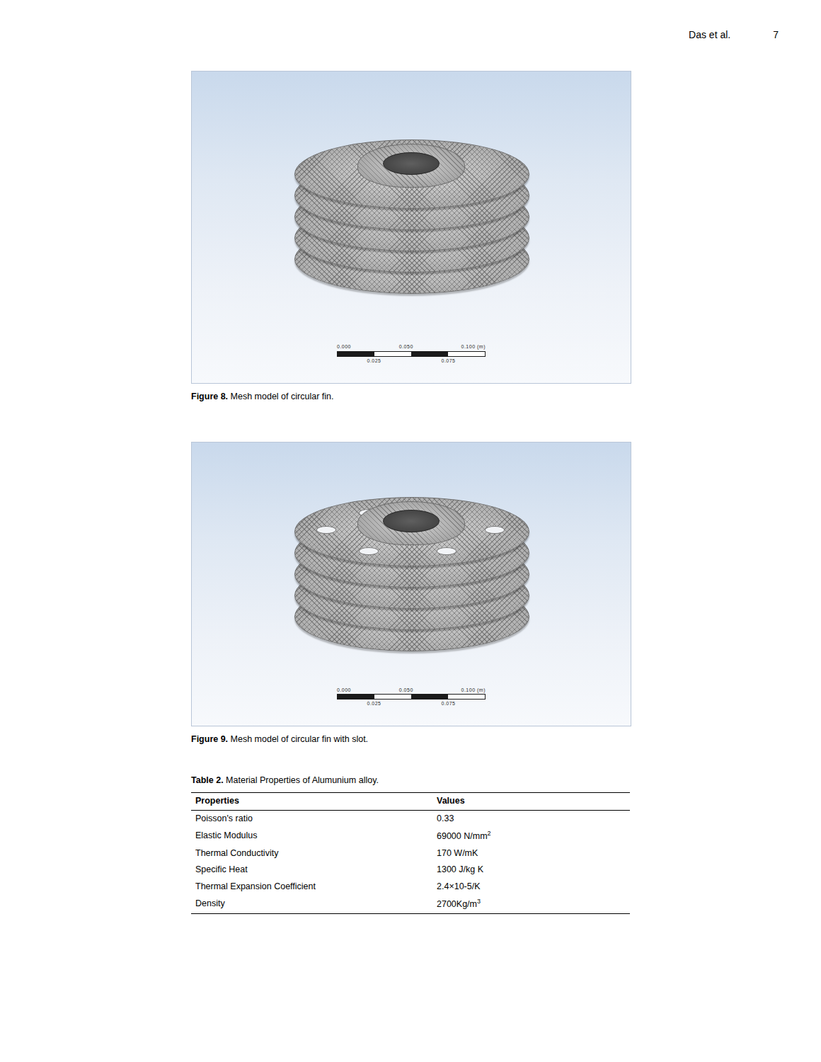Das et al. 7
0.000 0.050 0.100 (m)
0.025 0.075
Figure 8. Mesh model of circular fin.
0.000 0.050 0.100 (m)
0.025 0.075
Figure 9. Mesh model of circular fin with slot.
Table 2. Material Properties of Alumunium alloy.
| Properties | Values |
| --- | --- |
| Poisson's ratio | 0.33 |
| Elastic Modulus | 69000 N/mm 2 |
| Thermal Conductivity | 170 W/mK |
| Specific Heat | 1300 J/kg K |
| Thermal Expansion Coefficient | 2.4×10-5/K |
| Density | 2700Kg/m 3 |